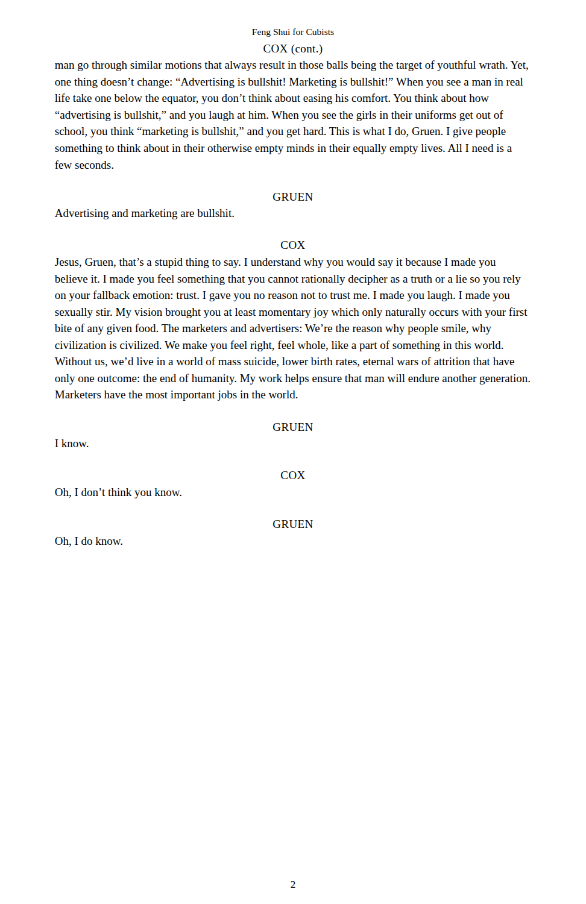Feng Shui for Cubists
COX (cont.)
man go through similar motions that always result in those balls being the target of youthful wrath. Yet, one thing doesn’t change: “Advertising is bullshit! Marketing is bullshit!” When you see a man in real life take one below the equator, you don’t think about easing his comfort. You think about how “advertising is bullshit,” and you laugh at him. When you see the girls in their uniforms get out of school, you think “marketing is bullshit,” and you get hard. This is what I do, Gruen. I give people something to think about in their otherwise empty minds in their equally empty lives. All I need is a few seconds.
GRUEN
Advertising and marketing are bullshit.
COX
Jesus, Gruen, that’s a stupid thing to say. I understand why you would say it because I made you believe it. I made you feel something that you cannot rationally decipher as a truth or a lie so you rely on your fallback emotion: trust. I gave you no reason not to trust me. I made you laugh. I made you sexually stir. My vision brought you at least momentary joy which only naturally occurs with your first bite of any given food. The marketers and advertisers: We’re the reason why people smile, why civilization is civilized. We make you feel right, feel whole, like a part of something in this world. Without us, we’d live in a world of mass suicide, lower birth rates, eternal wars of attrition that have only one outcome: the end of humanity. My work helps ensure that man will endure another generation. Marketers have the most important jobs in the world.
GRUEN
I know.
COX
Oh, I don’t think you know.
GRUEN
Oh, I do know.
2